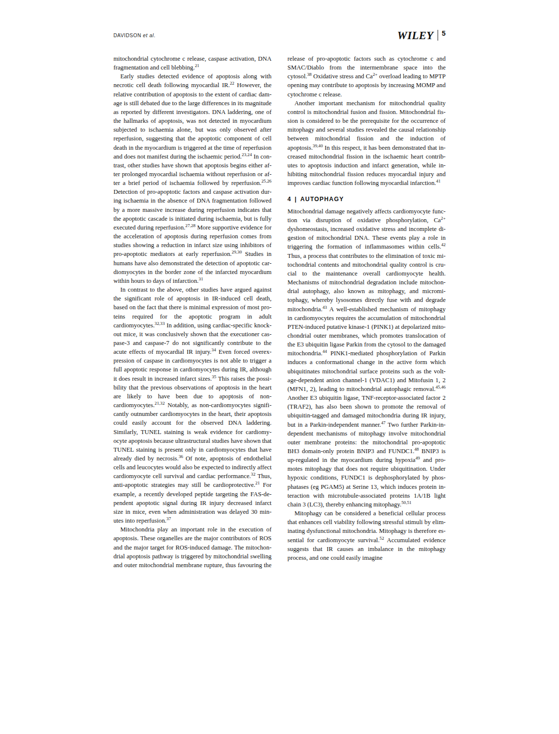Davidson et al.
WILEY
5
mitochondrial cytochrome c release, caspase activation, DNA fragmentation and cell blebbing.21
Early studies detected evidence of apoptosis along with necrotic cell death following myocardial IR.22 However, the relative contribution of apoptosis to the extent of cardiac damage is still debated due to the large differences in its magnitude as reported by different investigators. DNA laddering, one of the hallmarks of apoptosis, was not detected in myocardium subjected to ischaemia alone, but was only observed after reperfusion, suggesting that the apoptotic component of cell death in the myocardium is triggered at the time of reperfusion and does not manifest during the ischaemic period.23,24 In contrast, other studies have shown that apoptosis begins either after prolonged myocardial ischaemia without reperfusion or after a brief period of ischaemia followed by reperfusion.25,26 Detection of pro-apoptotic factors and caspase activation during ischaemia in the absence of DNA fragmentation followed by a more massive increase during reperfusion indicates that the apoptotic cascade is initiated during ischaemia, but is fully executed during reperfusion.27,28 More supportive evidence for the acceleration of apoptosis during reperfusion comes from studies showing a reduction in infarct size using inhibitors of pro-apoptotic mediators at early reperfusion.29,30 Studies in humans have also demonstrated the detection of apoptotic cardiomyocytes in the border zone of the infarcted myocardium within hours to days of infarction.31
In contrast to the above, other studies have argued against the significant role of apoptosis in IR-induced cell death, based on the fact that there is minimal expression of most proteins required for the apoptotic program in adult cardiomyocytes.32,33 In addition, using cardiac-specific knockout mice, it was conclusively shown that the executioner caspase-3 and caspase-7 do not significantly contribute to the acute effects of myocardial IR injury.34 Even forced overexpression of caspase in cardiomyocytes is not able to trigger a full apoptotic response in cardiomyocytes during IR, although it does result in increased infarct sizes.35 This raises the possibility that the previous observations of apoptosis in the heart are likely to have been due to apoptosis of non-cardiomyocytes.21,32 Notably, as non-cardiomyocytes significantly outnumber cardiomyocytes in the heart, their apoptosis could easily account for the observed DNA laddering. Similarly, TUNEL staining is weak evidence for cardiomyocyte apoptosis because ultrastructural studies have shown that TUNEL staining is present only in cardiomyocytes that have already died by necrosis.36 Of note, apoptosis of endothelial cells and leucocytes would also be expected to indirectly affect cardiomyocyte cell survival and cardiac performance.32 Thus, anti-apoptotic strategies may still be cardioprotective.21 For example, a recently developed peptide targeting the FAS-dependent apoptotic signal during IR injury decreased infarct size in mice, even when administration was delayed 30 minutes into reperfusion.37
Mitochondria play an important role in the execution of apoptosis. These organelles are the major contributors of ROS and the major target for ROS-induced damage. The mitochondrial apoptosis pathway is triggered by mitochondrial swelling and outer mitochondrial membrane rupture, thus favouring the release of pro-apoptotic factors such as cytochrome c and SMAC/Diablo from the intermembrane space into the cytosol.38 Oxidative stress and Ca2+ overload leading to MPTP opening may contribute to apoptosis by increasing MOMP and cytochrome c release.
Another important mechanism for mitochondrial quality control is mitochondrial fusion and fission. Mitochondrial fission is considered to be the prerequisite for the occurrence of mitophagy and several studies revealed the causal relationship between mitochondrial fission and the induction of apoptosis.39,40 In this respect, it has been demonstrated that increased mitochondrial fission in the ischaemic heart contributes to apoptosis induction and infarct generation, while inhibiting mitochondrial fission reduces myocardial injury and improves cardiac function following myocardial infarction.41
4|AUTOPHAGY
Mitochondrial damage negatively affects cardiomyocyte function via disruption of oxidative phosphorylation, Ca2+ dyshomeostasis, increased oxidative stress and incomplete digestion of mitochondrial DNA. These events play a role in triggering the formation of inflammasomes within cells.42 Thus, a process that contributes to the elimination of toxic mitochondrial contents and mitochondrial quality control is crucial to the maintenance overall cardiomyocyte health. Mechanisms of mitochondrial degradation include mitochondrial autophagy, also known as mitophagy, and micromitophagy, whereby lysosomes directly fuse with and degrade mitochondria.43 A well-established mechanism of mitophagy in cardiomyocytes requires the accumulation of mitochondrial PTEN-induced putative kinase-1 (PINK1) at depolarized mitochondrial outer membranes, which promotes translocation of the E3 ubiquitin ligase Parkin from the cytosol to the damaged mitochondria.44 PINK1-mediated phosphorylation of Parkin induces a conformational change in the active form which ubiquitinates mitochondrial surface proteins such as the voltage-dependent anion channel-1 (VDAC1) and Mitofusin 1, 2 (MFN1, 2), leading to mitochondrial autophagic removal.45,46 Another E3 ubiquitin ligase, TNF-receptor-associated factor 2 (TRAF2), has also been shown to promote the removal of ubiquitin-tagged and damaged mitochondria during IR injury, but in a Parkin-independent manner.47 Two further Parkin-independent mechanisms of mitophagy involve mitochondrial outer membrane proteins: the mitochondrial pro-apoptotic BH3 domain-only protein BNIP3 and FUNDC1.48 BNIP3 is up-regulated in the myocardium during hypoxia49 and promotes mitophagy that does not require ubiquitination. Under hypoxic conditions, FUNDC1 is dephosphorylated by phosphatases (eg PGAM5) at Serine 13, which induces protein interaction with microtubule-associated proteins 1A/1B light chain 3 (LC3), thereby enhancing mitophagy.50,51
Mitophagy can be considered a beneficial cellular process that enhances cell viability following stressful stimuli by eliminating dysfunctional mitochondria. Mitophagy is therefore essential for cardiomyocyte survival.52 Accumulated evidence suggests that IR causes an imbalance in the mitophagy process, and one could easily imagine